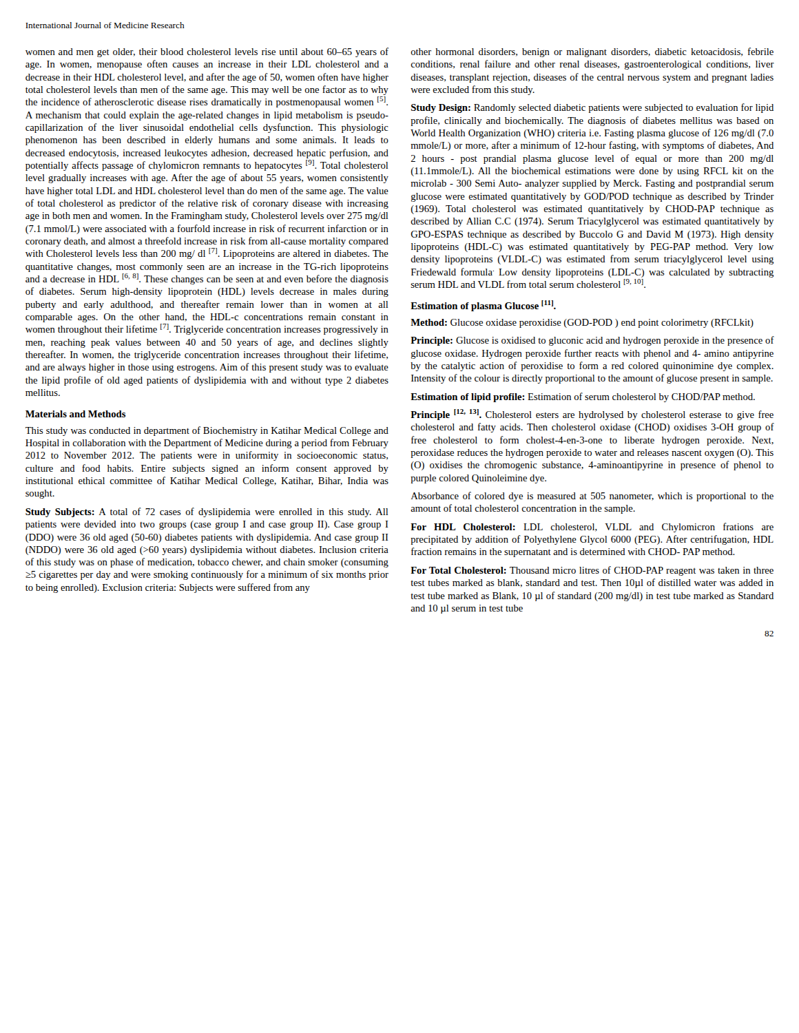International Journal of Medicine Research
women and men get older, their blood cholesterol levels rise until about 60–65 years of age. In women, menopause often causes an increase in their LDL cholesterol and a decrease in their HDL cholesterol level, and after the age of 50, women often have higher total cholesterol levels than men of the same age. This may well be one factor as to why the incidence of atherosclerotic disease rises dramatically in postmenopausal women [5]. A mechanism that could explain the age-related changes in lipid metabolism is pseudo-capillarization of the liver sinusoidal endothelial cells dysfunction. This physiologic phenomenon has been described in elderly humans and some animals. It leads to decreased endocytosis, increased leukocytes adhesion, decreased hepatic perfusion, and potentially affects passage of chylomicron remnants to hepatocytes [9]. Total cholesterol level gradually increases with age. After the age of about 55 years, women consistently have higher total LDL and HDL cholesterol level than do men of the same age. The value of total cholesterol as predictor of the relative risk of coronary disease with increasing age in both men and women. In the Framingham study, Cholesterol levels over 275 mg/dl (7.1 mmol/L) were associated with a fourfold increase in risk of recurrent infarction or in coronary death, and almost a threefold increase in risk from all-cause mortality compared with Cholesterol levels less than 200 mg/ dl [7]. Lipoproteins are altered in diabetes. The quantitative changes, most commonly seen are an increase in the TG-rich lipoproteins and a decrease in HDL [6, 8]. These changes can be seen at and even before the diagnosis of diabetes. Serum high-density lipoprotein (HDL) levels decrease in males during puberty and early adulthood, and thereafter remain lower than in women at all comparable ages. On the other hand, the HDL-c concentrations remain constant in women throughout their lifetime [7]. Triglyceride concentration increases progressively in men, reaching peak values between 40 and 50 years of age, and declines slightly thereafter. In women, the triglyceride concentration increases throughout their lifetime, and are always higher in those using estrogens. Aim of this present study was to evaluate the lipid profile of old aged patients of dyslipidemia with and without type 2 diabetes mellitus.
Materials and Methods
This study was conducted in department of Biochemistry in Katihar Medical College and Hospital in collaboration with the Department of Medicine during a period from February 2012 to November 2012. The patients were in uniformity in socioeconomic status, culture and food habits. Entire subjects signed an inform consent approved by institutional ethical committee of Katihar Medical College, Katihar, Bihar, India was sought.
Study Subjects: A total of 72 cases of dyslipidemia were enrolled in this study. All patients were devided into two groups (case group I and case group II). Case group I (DDO) were 36 old aged (50-60) diabetes patients with dyslipidemia. And case group II (NDDO) were 36 old aged (>60 years) dyslipidemia without diabetes. Inclusion criteria of this study was on phase of medication, tobacco chewer, and chain smoker (consuming ≥5 cigarettes per day and were smoking continuously for a minimum of six months prior to being enrolled). Exclusion criteria: Subjects were suffered from any
other hormonal disorders, benign or malignant disorders, diabetic ketoacidosis, febrile conditions, renal failure and other renal diseases, gastroenterological conditions, liver diseases, transplant rejection, diseases of the central nervous system and pregnant ladies were excluded from this study.
Study Design: Randomly selected diabetic patients were subjected to evaluation for lipid profile, clinically and biochemically. The diagnosis of diabetes mellitus was based on World Health Organization (WHO) criteria i.e. Fasting plasma glucose of 126 mg/dl (7.0 mmole/L) or more, after a minimum of 12-hour fasting, with symptoms of diabetes, And 2 hours - post prandial plasma glucose level of equal or more than 200 mg/dl (11.1mmole/L). All the biochemical estimations were done by using RFCL kit on the microlab - 300 Semi Auto- analyzer supplied by Merck. Fasting and postprandial serum glucose were estimated quantitatively by GOD/POD technique as described by Trinder (1969). Total cholesterol was estimated quantitatively by CHOD-PAP technique as described by Allian C.C (1974). Serum Triacylglycerol was estimated quantitatively by GPO-ESPAS technique as described by Buccolo G and David M (1973). High density lipoproteins (HDL-C) was estimated quantitatively by PEG-PAP method. Very low density lipoproteins (VLDL-C) was estimated from serum triacylglycerol level using Friedewald formula. Low density lipoproteins (LDL-C) was calculated by subtracting serum HDL and VLDL from total serum cholesterol [9, 10].
Estimation of plasma Glucose [11].
Method: Glucose oxidase peroxidise (GOD-POD ) end point colorimetry (RFCLkit)
Principle: Glucose is oxidised to gluconic acid and hydrogen peroxide in the presence of glucose oxidase. Hydrogen peroxide further reacts with phenol and 4- amino antipyrine by the catalytic action of peroxidise to form a red colored quinonimine dye complex. Intensity of the colour is directly proportional to the amount of glucose present in sample.
Estimation of lipid profile: Estimation of serum cholesterol by CHOD/PAP method.
Principle [12, 13]. Cholesterol esters are hydrolysed by cholesterol esterase to give free cholesterol and fatty acids. Then cholesterol oxidase (CHOD) oxidises 3-OH group of free cholesterol to form cholest-4-en-3-one to liberate hydrogen peroxide. Next, peroxidase reduces the hydrogen peroxide to water and releases nascent oxygen (O). This (O) oxidises the chromogenic substance, 4-aminoantipyrine in presence of phenol to purple colored Quinoleimine dye.
Absorbance of colored dye is measured at 505 nanometer, which is proportional to the amount of total cholesterol concentration in the sample.
For HDL Cholesterol: LDL cholesterol, VLDL and Chylomicron frations are precipitated by addition of Polyethylene Glycol 6000 (PEG). After centrifugation, HDL fraction remains in the supernatant and is determined with CHOD- PAP method.
For Total Cholesterol: Thousand micro litres of CHOD-PAP reagent was taken in three test tubes marked as blank, standard and test. Then 10µl of distilled water was added in test tube marked as Blank, 10 µl of standard (200 mg/dl) in test tube marked as Standard and 10 µl serum in test tube
82